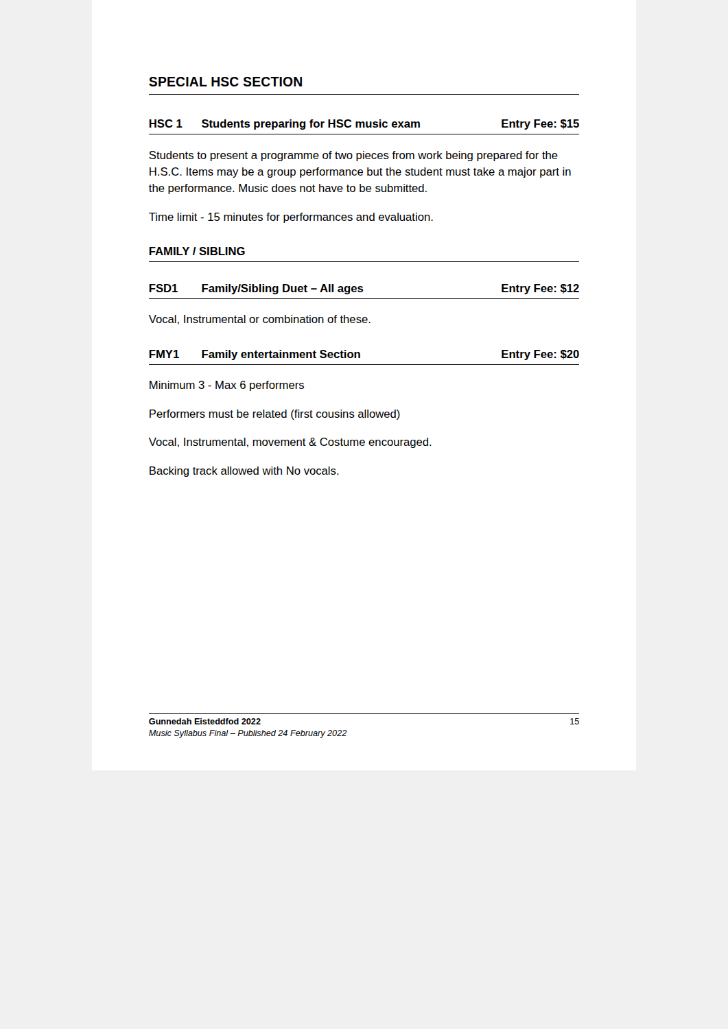SPECIAL HSC SECTION
HSC 1 Students preparing for HSC music exam Entry Fee: $15
Students to present a programme of two pieces from work being prepared for the H.S.C. Items may be a group performance but the student must take a major part in the performance. Music does not have to be submitted.
Time limit - 15 minutes for performances and evaluation.
FAMILY / SIBLING
FSD1 Family/Sibling Duet – All ages Entry Fee: $12
Vocal, Instrumental or combination of these.
FMY1 Family entertainment Section Entry Fee: $20
Minimum 3 - Max 6 performers
Performers must be related (first cousins allowed)
Vocal, Instrumental, movement & Costume encouraged.
Backing track allowed with No vocals.
Gunnedah Eisteddfod 2022
Music Syllabus Final – Published 24 February 2022
15